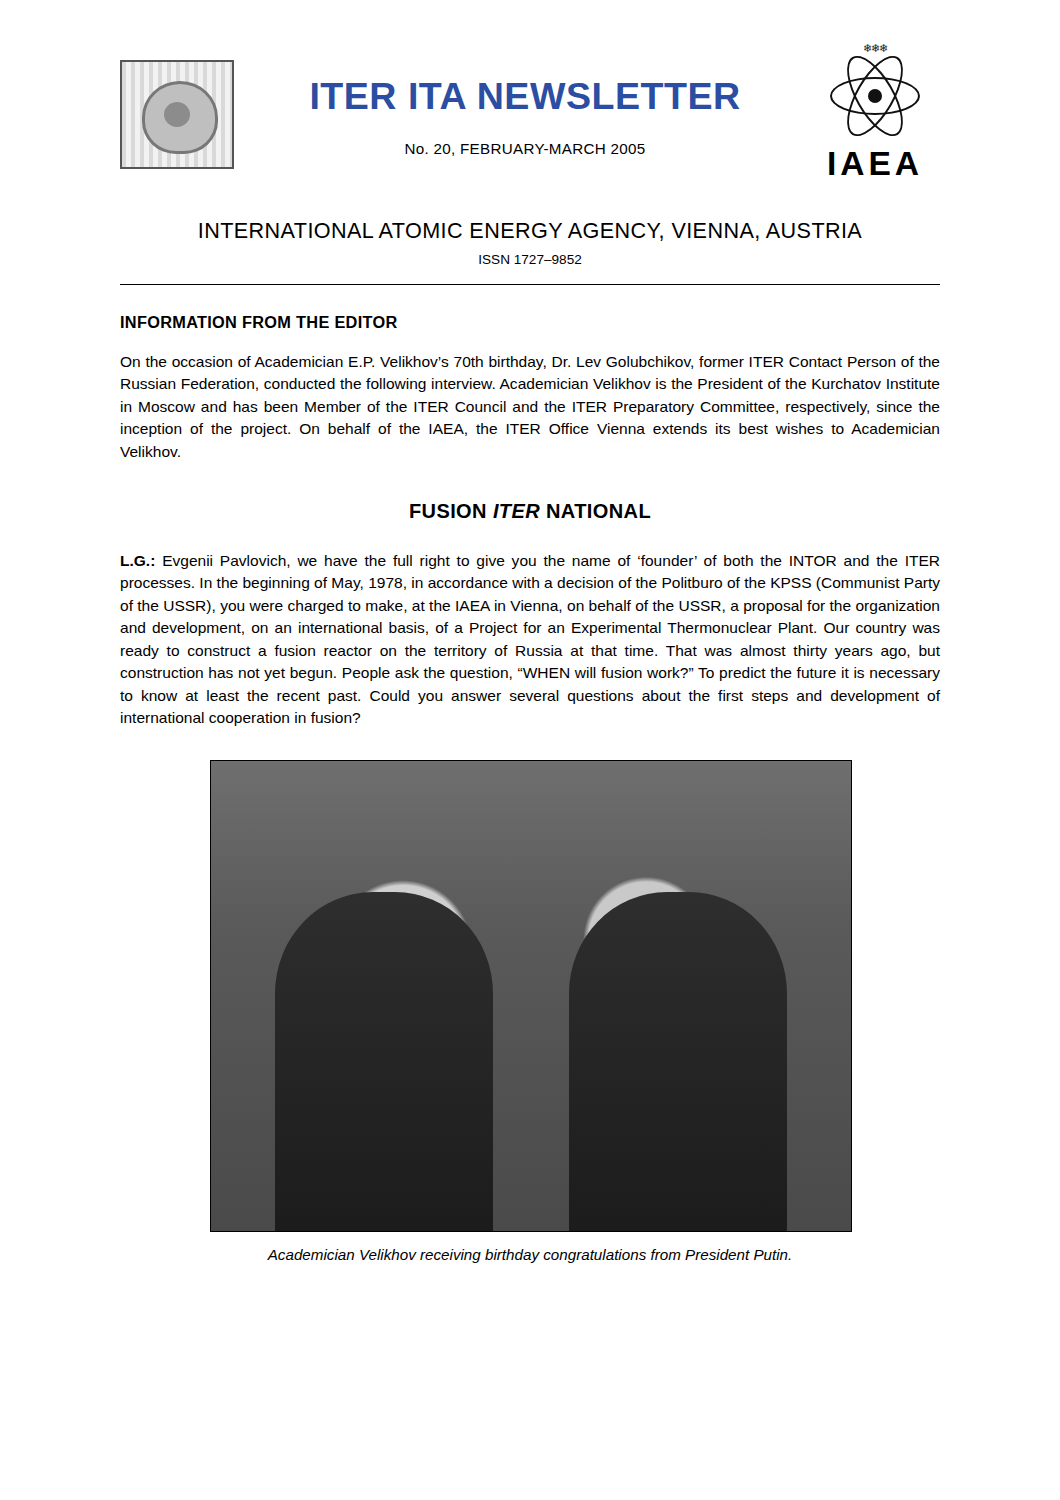ITER ITA NEWSLETTER
No. 20, FEBRUARY-MARCH 2005
❄❄❄
IAEA
INTERNATIONAL ATOMIC ENERGY AGENCY, VIENNA, AUSTRIA
ISSN 1727–9852
INFORMATION FROM THE EDITOR
On the occasion of Academician E.P. Velikhov’s 70th birthday, Dr. Lev Golubchikov, former ITER Contact Person of the Russian Federation, conducted the following interview. Academician Velikhov is the President of the Kurchatov Institute in Moscow and has been Member of the ITER Council and the ITER Preparatory Committee, respectively, since the inception of the project. On behalf of the IAEA, the ITER Office Vienna extends its best wishes to Academician Velikhov.
FUSION ITER NATIONAL
L.G.: Evgenii Pavlovich, we have the full right to give you the name of ‘founder’ of both the INTOR and the ITER processes. In the beginning of May, 1978, in accordance with a decision of the Politburo of the KPSS (Communist Party of the USSR), you were charged to make, at the IAEA in Vienna, on behalf of the USSR, a proposal for the organization and development, on an international basis, of a Project for an Experimental Thermonuclear Plant. Our country was ready to construct a fusion reactor on the territory of Russia at that time. That was almost thirty years ago, but construction has not yet begun. People ask the question, “WHEN will fusion work?” To predict the future it is necessary to know at least the recent past. Could you answer several questions about the first steps and development of international cooperation in fusion?
Academician Velikhov receiving birthday congratulations from President Putin.